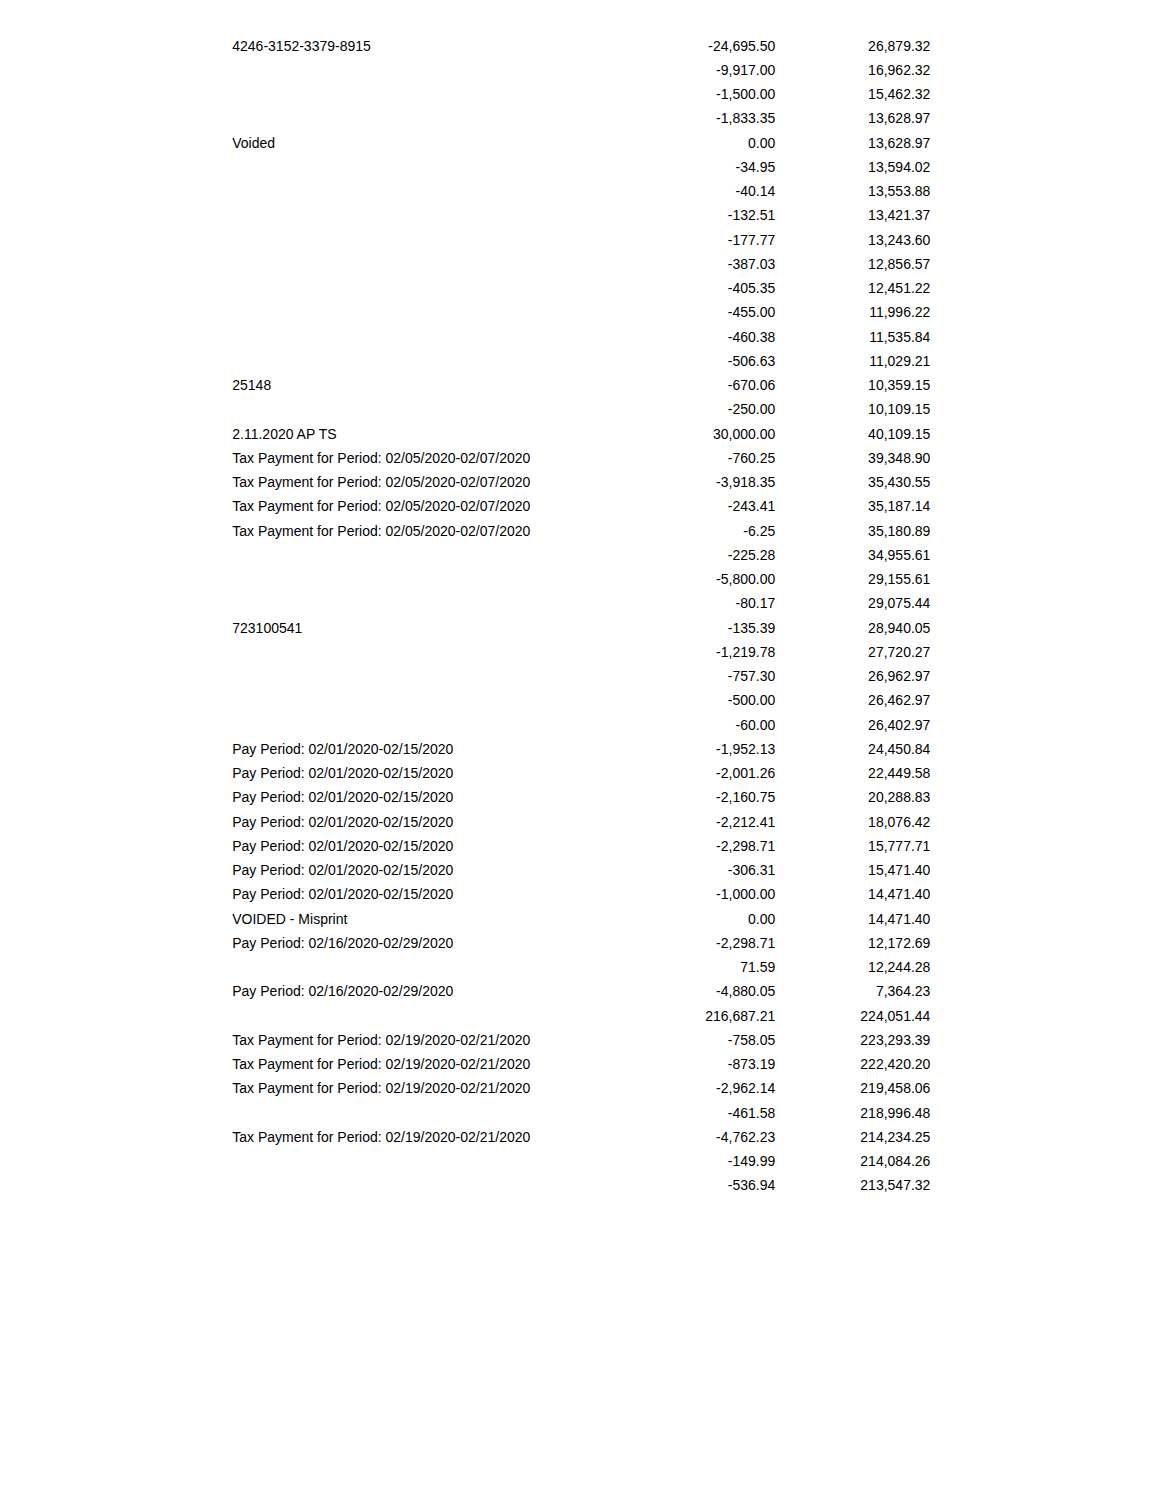| 4246-3152-3379-8915 | -24,695.50 | 26,879.32 |
| | -9,917.00 | 16,962.32 |
| | -1,500.00 | 15,462.32 |
| | -1,833.35 | 13,628.97 |
| Voided | 0.00 | 13,628.97 |
| | -34.95 | 13,594.02 |
| | -40.14 | 13,553.88 |
| | -132.51 | 13,421.37 |
| | -177.77 | 13,243.60 |
| | -387.03 | 12,856.57 |
| | -405.35 | 12,451.22 |
| | -455.00 | 11,996.22 |
| | -460.38 | 11,535.84 |
| | -506.63 | 11,029.21 |
| 25148 | -670.06 | 10,359.15 |
| | -250.00 | 10,109.15 |
| 2.11.2020 AP TS | 30,000.00 | 40,109.15 |
| Tax Payment for Period: 02/05/2020-02/07/2020 | -760.25 | 39,348.90 |
| Tax Payment for Period: 02/05/2020-02/07/2020 | -3,918.35 | 35,430.55 |
| Tax Payment for Period: 02/05/2020-02/07/2020 | -243.41 | 35,187.14 |
| Tax Payment for Period: 02/05/2020-02/07/2020 | -6.25 | 35,180.89 |
| | -225.28 | 34,955.61 |
| | -5,800.00 | 29,155.61 |
| | -80.17 | 29,075.44 |
| 723100541 | -135.39 | 28,940.05 |
| | -1,219.78 | 27,720.27 |
| | -757.30 | 26,962.97 |
| | -500.00 | 26,462.97 |
| | -60.00 | 26,402.97 |
| Pay Period: 02/01/2020-02/15/2020 | -1,952.13 | 24,450.84 |
| Pay Period: 02/01/2020-02/15/2020 | -2,001.26 | 22,449.58 |
| Pay Period: 02/01/2020-02/15/2020 | -2,160.75 | 20,288.83 |
| Pay Period: 02/01/2020-02/15/2020 | -2,212.41 | 18,076.42 |
| Pay Period: 02/01/2020-02/15/2020 | -2,298.71 | 15,777.71 |
| Pay Period: 02/01/2020-02/15/2020 | -306.31 | 15,471.40 |
| Pay Period: 02/01/2020-02/15/2020 | -1,000.00 | 14,471.40 |
| VOIDED - Misprint | 0.00 | 14,471.40 |
| Pay Period: 02/16/2020-02/29/2020 | -2,298.71 | 12,172.69 |
| | 71.59 | 12,244.28 |
| Pay Period: 02/16/2020-02/29/2020 | -4,880.05 | 7,364.23 |
| | 216,687.21 | 224,051.44 |
| Tax Payment for Period: 02/19/2020-02/21/2020 | -758.05 | 223,293.39 |
| Tax Payment for Period: 02/19/2020-02/21/2020 | -873.19 | 222,420.20 |
| Tax Payment for Period: 02/19/2020-02/21/2020 | -2,962.14 | 219,458.06 |
| | -461.58 | 218,996.48 |
| Tax Payment for Period: 02/19/2020-02/21/2020 | -4,762.23 | 214,234.25 |
| | -149.99 | 214,084.26 |
| | -536.94 | 213,547.32 |